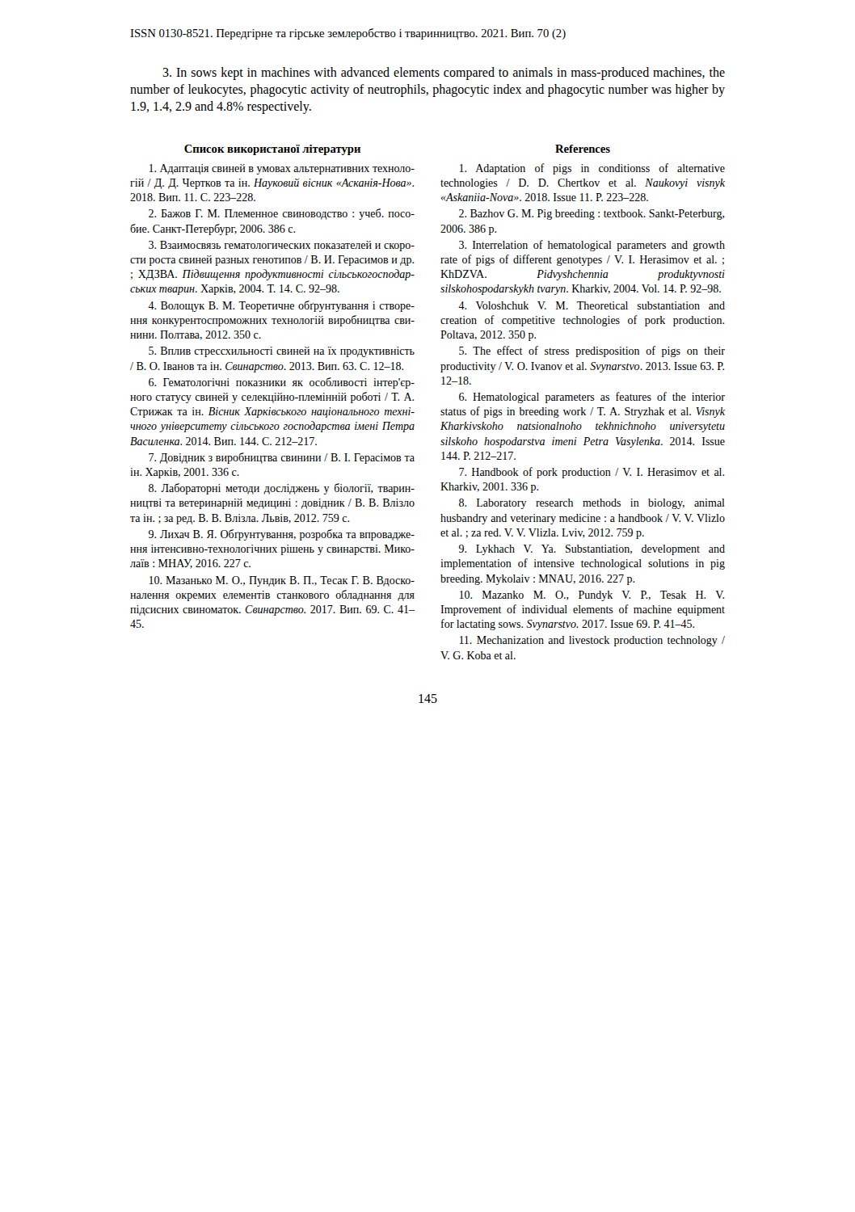ISSN 0130-8521. Передгірне та гірське землеробство і тваринництво. 2021. Вип. 70 (2)
3. In sows kept in machines with advanced elements compared to animals in mass-produced machines, the number of leukocytes, phagocytic activity of neutrophils, phagocytic index and phagocytic number was higher by 1.9, 1.4, 2.9 and 4.8% respectively.
Список використаної літератури
1. Адаптація свиней в умовах альтернативних технологій / Д. Д. Чертков та ін. Науковий вісник «Асканія-Нова». 2018. Вип. 11. С. 223–228.
2. Бажов Г. М. Племенное свиноводство : учеб. пособие. Санкт-Петербург, 2006. 386 с.
3. Взаимосвязь гематологических показателей и скорости роста свиней разных генотипов / В. И. Герасимов и др. ; ХДЗВА. Підвищення продуктивності сільськогосподарських тварин. Харків, 2004. Т. 14. С. 92–98.
4. Волощук В. М. Теоретичне обґрунтування і створення конкурентоспроможних технологій виробництва свинини. Полтава, 2012. 350 с.
5. Вплив стрессхильності свиней на їх продуктивність / В. О. Іванов та ін. Свинарство. 2013. Вип. 63. С. 12–18.
6. Гематологічні показники як особливості інтер'єрного статусу свиней у селекційно-племінній роботі / Т. А. Стрижак та ін. Вісник Харківського національного технічного університету сільського господарства імені Петра Василенка. 2014. Вип. 144. С. 212–217.
7. Довідник з виробництва свинини / В. І. Герасімов та ін. Харків, 2001. 336 с.
8. Лабораторні методи досліджень у біології, тваринництві та ветеринарній медицині : довідник / В. В. Влізло та ін. ; за ред. В. В. Влізла. Львів, 2012. 759 с.
9. Лихач В. Я. Обґрунтування, розробка та впровадження інтенсивно-технологічних рішень у свинарстві. Миколаїв : МНАУ, 2016. 227 с.
10. Мазанько М. О., Пундик В. П., Тесак Г. В. Вдосконалення окремих елементів станкового обладнання для підсисних свиноматок. Свинарство. 2017. Вип. 69. С. 41–45.
References
1. Adaptation of pigs in conditionss of alternative technologies / D. D. Chertkov et al. Naukovyi visnyk «Askaniia-Nova». 2018. Issue 11. P. 223–228.
2. Bazhov G. M. Pig breeding : textbook. Sankt-Peterburg, 2006. 386 p.
3. Interrelation of hematological parameters and growth rate of pigs of different genotypes / V. I. Herasimov et al. ; KhDZVA. Pidvyshchennia produktyvnosti silskohospodarskykh tvaryn. Kharkiv, 2004. Vol. 14. P. 92–98.
4. Voloshchuk V. M. Theoretical substantiation and creation of competitive technologies of pork production. Poltava, 2012. 350 p.
5. The effect of stress predisposition of pigs on their productivity / V. O. Ivanov et al. Svynarstvo. 2013. Issue 63. P. 12–18.
6. Hematological parameters as features of the interior status of pigs in breeding work / T. A. Stryzhak et al. Visnyk Kharkivskoho natsionalnoho tekhnichnoho universytetu silskoho hospodarstva imeni Petra Vasylenka. 2014. Issue 144. P. 212–217.
7. Handbook of pork production / V. I. Herasimov et al. Kharkiv, 2001. 336 p.
8. Laboratory research methods in biology, animal husbandry and veterinary medicine : a handbook / V. V. Vlizlo et al. ; za red. V. V. Vlizla. Lviv, 2012. 759 p.
9. Lykhach V. Ya. Substantiation, development and implementation of intensive technological solutions in pig breeding. Mykolaiv : MNAU, 2016. 227 p.
10. Mazanko M. O., Pundyk V. P., Tesak H. V. Improvement of individual elements of machine equipment for lactating sows. Svynarstvo. 2017. Issue 69. P. 41–45.
11. Mechanization and livestock production technology / V. G. Koba et al.
145